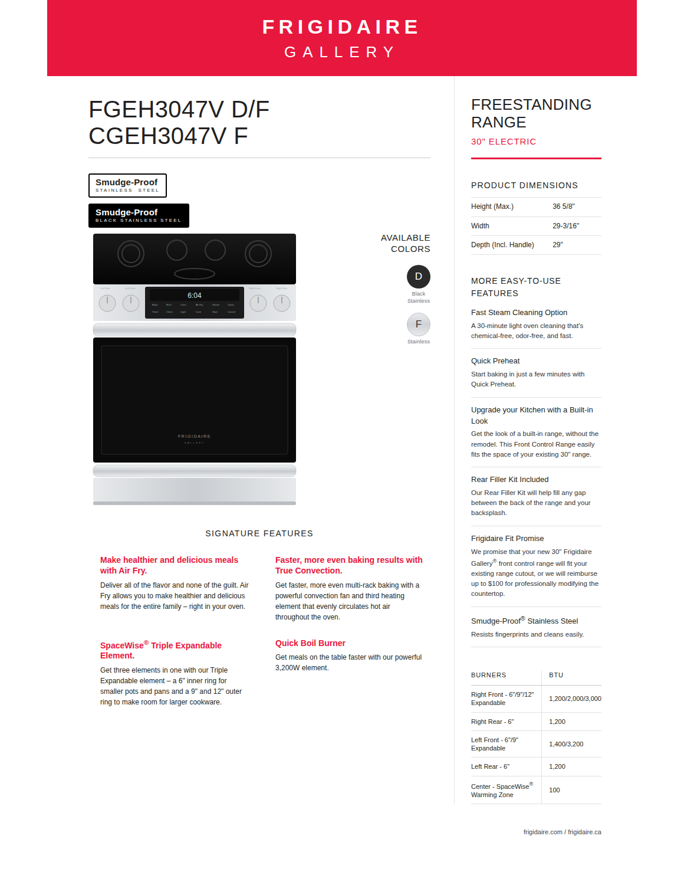FRIGIDAIRE
GALLERY
FGEH3047V D/F
CGEH3047V F
Smudge-Proof STAINLESS STEEL
Smudge-Proof BLACK STAINLESS STEEL
6:04 Bake Broil Conv Air Fry Steam Clean Timer Clock Light Lock Start Cancel Left Rear Left Front Right Front Right Rear FRIGIDAIRE GALLERY
AVAILABLE
COLORS
D Black
Stainless
F Stainless
SIGNATURE FEATURES
Make healthier and delicious meals with Air Fry.
Deliver all of the flavor and none of the guilt. Air Fry allows you to make healthier and delicious meals for the entire family – right in your oven.
Faster, more even baking results with True Convection.
Get faster, more even multi-rack baking with a powerful convection fan and third heating element that evenly circulates hot air throughout the oven.
SpaceWise® Triple Expandable Element.
Get three elements in one with our Triple Expandable element – a 6" inner ring for smaller pots and pans and a 9" and 12" outer ring to make room for larger cookware.
Quick Boil Burner
Get meals on the table faster with our powerful 3,200W element.
FREESTANDING
RANGE
30" ELECTRIC
PRODUCT DIMENSIONS
| Height (Max.) | 36 5/8" |
| Width | 29-3/16" |
| Depth (Incl. Handle) | 29" |
MORE EASY-TO-USE FEATURES
Fast Steam Cleaning Option
A 30-minute light oven cleaning that's chemical-free, odor-free, and fast.
Quick Preheat
Start baking in just a few minutes with Quick Preheat.
Upgrade your Kitchen with a Built-in Look
Get the look of a built-in range, without the remodel. This Front Control Range easily fits the space of your existing 30" range.
Rear Filler Kit Included
Our Rear Filler Kit will help fill any gap between the back of the range and your backsplash.
Frigidaire Fit Promise
We promise that your new 30" Frigidaire Gallery® front control range will fit your existing range cutout, or we will reimburse up to $100 for professionally modifying the countertop.
Smudge-Proof® Stainless Steel
Resists fingerprints and cleans easily.
| BURNERS | BTU |
| --- | --- |
| Right Front - 6"/9"/12" Expandable | 1,200/2,000/3,000 |
| Right Rear - 6" | 1,200 |
| Left Front - 6"/9" Expandable | 1,400/3,200 |
| Left Rear - 6" | 1,200 |
| Center - SpaceWise ® Warming Zone | 100 |
frigidaire.com / frigidaire.ca